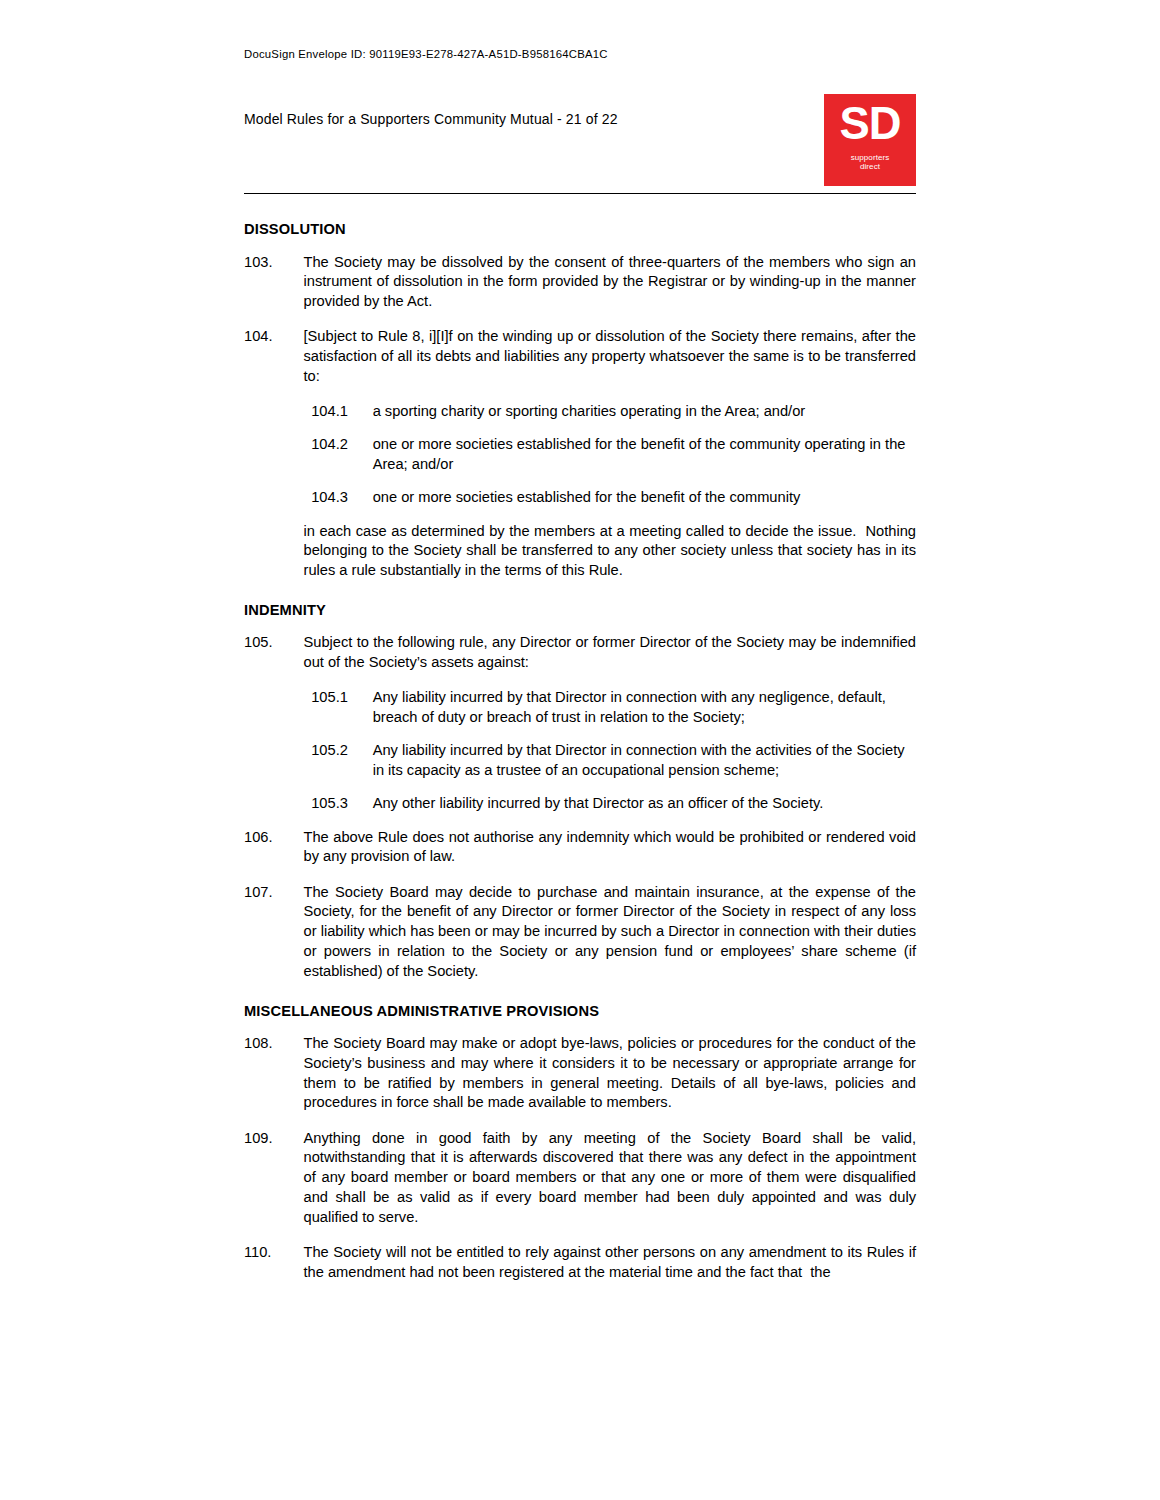DocuSign Envelope ID: 90119E93-E278-427A-A51D-B958164CBA1C
Model Rules for a Supporters Community Mutual - 21 of 22
SD
supporters
direct
DISSOLUTION
103.
The Society may be dissolved by the consent of three-quarters of the members who sign an instrument of dissolution in the form provided by the Registrar or by winding-up in the manner provided by the Act.
104.
[Subject to Rule 8, i][I]f on the winding up or dissolution of the Society there remains, after the satisfaction of all its debts and liabilities any property whatsoever the same is to be transferred to:
104.1
a sporting charity or sporting charities operating in the Area; and/or
104.2
one or more societies established for the benefit of the community operating in the Area; and/or
104.3
one or more societies established for the benefit of the community
in each case as determined by the members at a meeting called to decide the issue. Nothing belonging to the Society shall be transferred to any other society unless that society has in its rules a rule substantially in the terms of this Rule.
INDEMNITY
105.
Subject to the following rule, any Director or former Director of the Society may be indemnified out of the Society’s assets against:
105.1
Any liability incurred by that Director in connection with any negligence, default, breach of duty or breach of trust in relation to the Society;
105.2
Any liability incurred by that Director in connection with the activities of the Society in its capacity as a trustee of an occupational pension scheme;
105.3
Any other liability incurred by that Director as an officer of the Society.
106.
The above Rule does not authorise any indemnity which would be prohibited or rendered void by any provision of law.
107.
The Society Board may decide to purchase and maintain insurance, at the expense of the Society, for the benefit of any Director or former Director of the Society in respect of any loss or liability which has been or may be incurred by such a Director in connection with their duties or powers in relation to the Society or any pension fund or employees’ share scheme (if established) of the Society.
MISCELLANEOUS ADMINISTRATIVE PROVISIONS
108.
The Society Board may make or adopt bye-laws, policies or procedures for the conduct of the Society’s business and may where it considers it to be necessary or appropriate arrange for them to be ratified by members in general meeting. Details of all bye-laws, policies and procedures in force shall be made available to members.
109.
Anything done in good faith by any meeting of the Society Board shall be valid, notwithstanding that it is afterwards discovered that there was any defect in the appointment of any board member or board members or that any one or more of them were disqualified and shall be as valid as if every board member had been duly appointed and was duly qualified to serve.
110.
The Society will not be entitled to rely against other persons on any amendment to its Rules if the amendment had not been registered at the material time and the fact that the